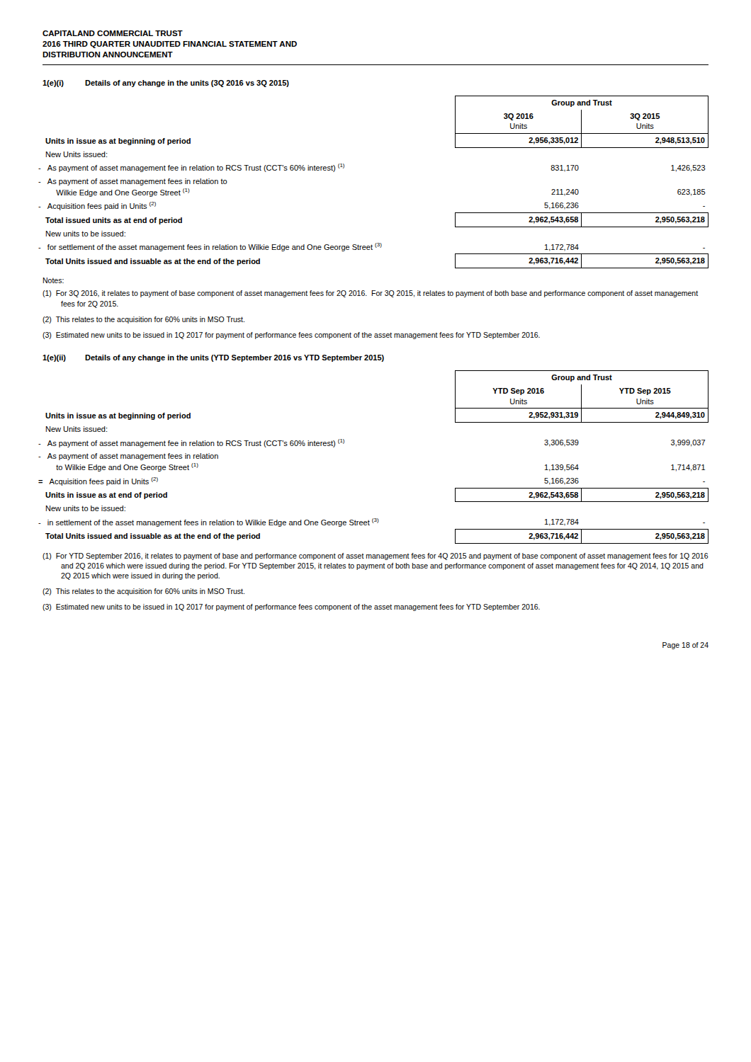CAPITALAND COMMERCIAL TRUST
2016 THIRD QUARTER UNAUDITED FINANCIAL STATEMENT AND
DISTRIBUTION ANNOUNCEMENT
1(e)(i) Details of any change in the units (3Q 2016 vs 3Q 2015)
| | Group and Trust |
| | 3Q 2016 Units | 3Q 2015 Units |
| Units in issue as at beginning of period | 2,956,335,012 | 2,948,513,510 |
| New Units issued: | | |
| - As payment of asset management fee in relation to RCS Trust (CCT's 60% interest) (1) | 831,170 | 1,426,523 |
| - As payment of asset management fees in relation to Wilkie Edge and One George Street (1) | 211,240 | 623,185 |
| - Acquisition fees paid in Units (2) | 5,166,236 | - |
| Total issued units as at end of period | 2,962,543,658 | 2,950,563,218 |
| New units to be issued: | | |
| - for settlement of the asset management fees in relation to Wilkie Edge and One George Street (3) | 1,172,784 | - |
| Total Units issued and issuable as at the end of the period | 2,963,716,442 | 2,950,563,218 |
Notes:
(1) For 3Q 2016, it relates to payment of base component of asset management fees for 2Q 2016. For 3Q 2015, it relates to payment of both base and performance component of asset management fees for 2Q 2015.
(2) This relates to the acquisition for 60% units in MSO Trust.
(3) Estimated new units to be issued in 1Q 2017 for payment of performance fees component of the asset management fees for YTD September 2016.
1(e)(ii) Details of any change in the units (YTD September 2016 vs YTD September 2015)
| | Group and Trust |
| | YTD Sep 2016 Units | YTD Sep 2015 Units |
| Units in issue as at beginning of period | 2,952,931,319 | 2,944,849,310 |
| New Units issued: | | |
| - As payment of asset management fee in relation to RCS Trust (CCT's 60% interest) (1) | 3,306,539 | 3,999,037 |
| - As payment of asset management fees in relation to Wilkie Edge and One George Street (1) | 1,139,564 | 1,714,871 |
| = Acquisition fees paid in Units (2) | 5,166,236 | - |
| Units in issue as at end of period | 2,962,543,658 | 2,950,563,218 |
| New units to be issued: | | |
| - in settlement of the asset management fees in relation to Wilkie Edge and One George Street (3) | 1,172,784 | - |
| Total Units issued and issuable as at the end of the period | 2,963,716,442 | 2,950,563,218 |
(1) For YTD September 2016, it relates to payment of base and performance component of asset management fees for 4Q 2015 and payment of base component of asset management fees for 1Q 2016 and 2Q 2016 which were issued during the period. For YTD September 2015, it relates to payment of both base and performance component of asset management fees for 4Q 2014, 1Q 2015 and 2Q 2015 which were issued in during the period.
(2) This relates to the acquisition for 60% units in MSO Trust.
(3) Estimated new units to be issued in 1Q 2017 for payment of performance fees component of the asset management fees for YTD September 2016.
Page 18 of 24